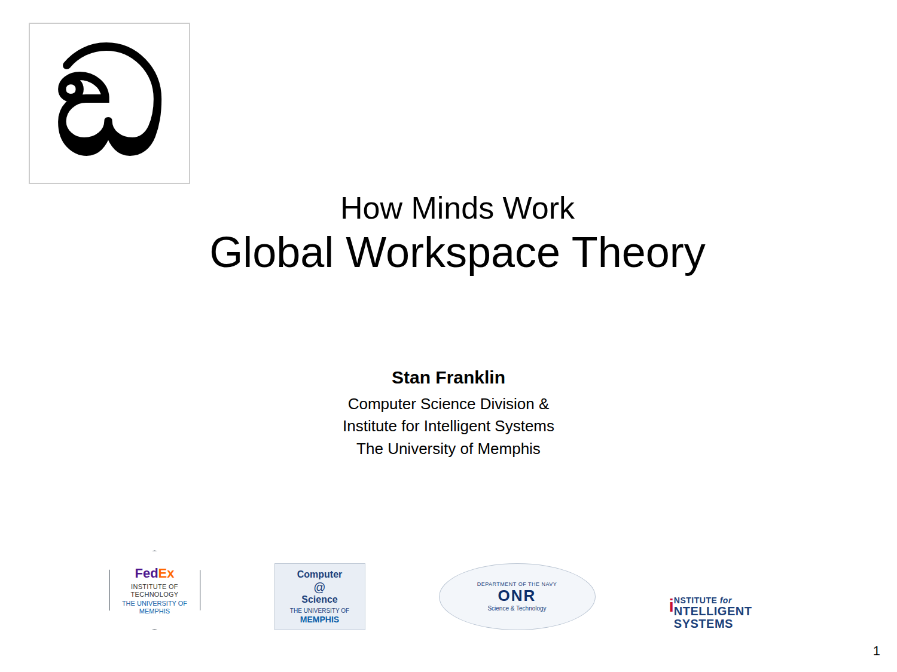ඞ
How Minds Work
Global Workspace Theory
Stan Franklin
Computer Science Division &
Institute for Intelligent Systems
The University of Memphis
FedEx
INSTITUTE OF
TECHNOLOGY
THE UNIVERSITY OF
MEMPHIS
Computer
@
Science
THE UNIVERSITY OF
MEMPHIS
DEPARTMENT OF THE NAVY
ONR
Science & Technology
i NSTITUTE for NTELLIGENT SYSTEMS
1